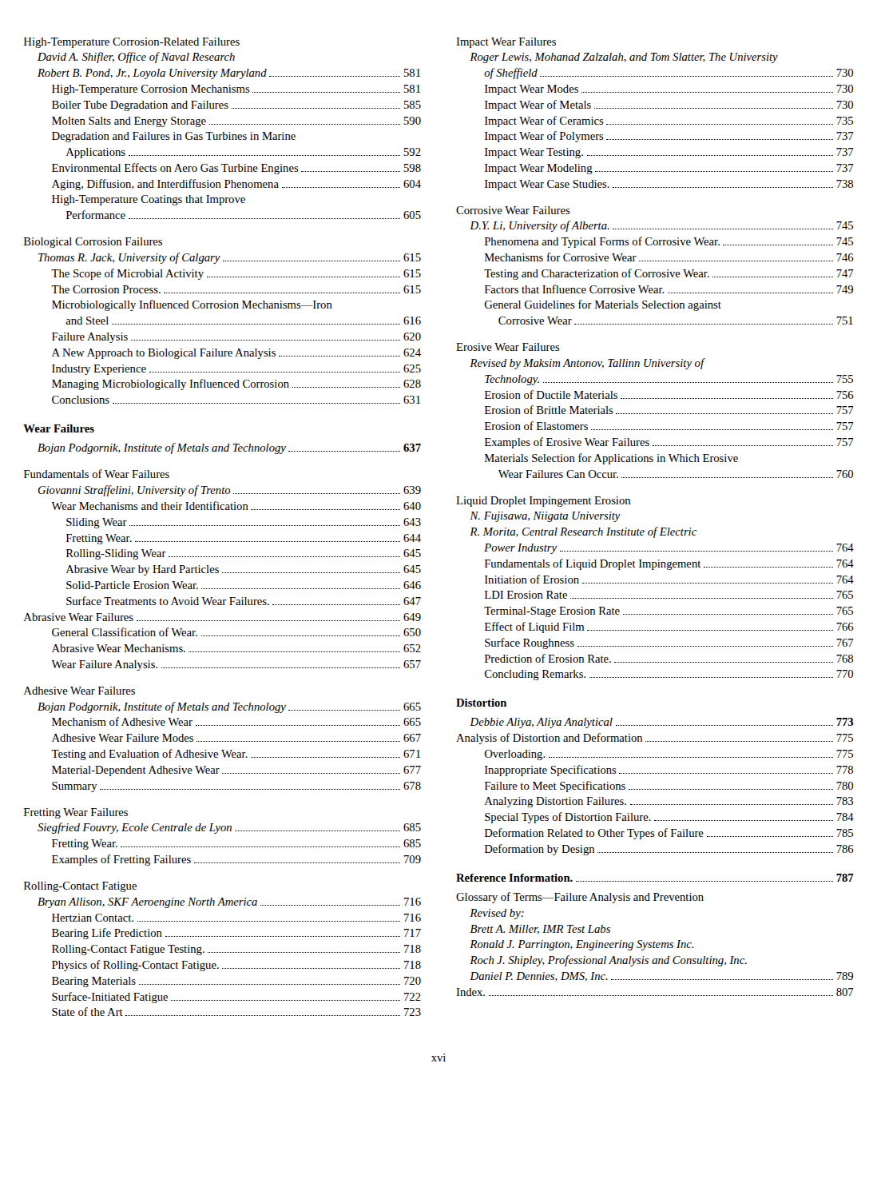High-Temperature Corrosion-Related Failures
David A. Shifler, Office of Naval Research
Robert B. Pond, Jr., Loyola University Maryland 581
High-Temperature Corrosion Mechanisms 581
Boiler Tube Degradation and Failures 585
Molten Salts and Energy Storage 590
Degradation and Failures in Gas Turbines in Marine
Applications 592
Environmental Effects on Aero Gas Turbine Engines 598
Aging, Diffusion, and Interdiffusion Phenomena 604
High-Temperature Coatings that Improve
Performance 605
Biological Corrosion Failures
Thomas R. Jack, University of Calgary 615
The Scope of Microbial Activity 615
The Corrosion Process. 615
Microbiologically Influenced Corrosion Mechanisms—Iron
and Steel 616
Failure Analysis 620
A New Approach to Biological Failure Analysis 624
Industry Experience 625
Managing Microbiologically Influenced Corrosion 628
Conclusions 631
Wear Failures
Bojan Podgornik, Institute of Metals and Technology 637
Fundamentals of Wear Failures
Giovanni Straffelini, University of Trento 639
Wear Mechanisms and their Identification 640
Sliding Wear 643
Fretting Wear. 644
Rolling-Sliding Wear 645
Abrasive Wear by Hard Particles 645
Solid-Particle Erosion Wear. 646
Surface Treatments to Avoid Wear Failures. 647
Abrasive Wear Failures 649
General Classification of Wear. 650
Abrasive Wear Mechanisms. 652
Wear Failure Analysis. 657
Adhesive Wear Failures
Bojan Podgornik, Institute of Metals and Technology 665
Mechanism of Adhesive Wear 665
Adhesive Wear Failure Modes 667
Testing and Evaluation of Adhesive Wear. 671
Material-Dependent Adhesive Wear 677
Summary 678
Fretting Wear Failures
Siegfried Fouvry, Ecole Centrale de Lyon 685
Fretting Wear. 685
Examples of Fretting Failures 709
Rolling-Contact Fatigue
Bryan Allison, SKF Aeroengine North America 716
Hertzian Contact. 716
Bearing Life Prediction 717
Rolling-Contact Fatigue Testing. 718
Physics of Rolling-Contact Fatigue. 718
Bearing Materials 720
Surface-Initiated Fatigue 722
State of the Art 723
Impact Wear Failures
Roger Lewis, Mohanad Zalzalah, and Tom Slatter, The University
of Sheffield 730
Impact Wear Modes 730
Impact Wear of Metals 730
Impact Wear of Ceramics 735
Impact Wear of Polymers 737
Impact Wear Testing. 737
Impact Wear Modeling 737
Impact Wear Case Studies. 738
Corrosive Wear Failures
D.Y. Li, University of Alberta. 745
Phenomena and Typical Forms of Corrosive Wear. 745
Mechanisms for Corrosive Wear 746
Testing and Characterization of Corrosive Wear. 747
Factors that Influence Corrosive Wear. 749
General Guidelines for Materials Selection against
Corrosive Wear 751
Erosive Wear Failures
Revised by Maksim Antonov, Tallinn University of
Technology. 755
Erosion of Ductile Materials 756
Erosion of Brittle Materials 757
Erosion of Elastomers 757
Examples of Erosive Wear Failures 757
Materials Selection for Applications in Which Erosive
Wear Failures Can Occur. 760
Liquid Droplet Impingement Erosion
N. Fujisawa, Niigata University
R. Morita, Central Research Institute of Electric
Power Industry 764
Fundamentals of Liquid Droplet Impingement 764
Initiation of Erosion 764
LDI Erosion Rate 765
Terminal-Stage Erosion Rate 765
Effect of Liquid Film 766
Surface Roughness 767
Prediction of Erosion Rate. 768
Concluding Remarks. 770
Distortion
Debbie Aliya, Aliya Analytical 773
Analysis of Distortion and Deformation 775
Overloading. 775
Inappropriate Specifications 778
Failure to Meet Specifications 780
Analyzing Distortion Failures. 783
Special Types of Distortion Failure. 784
Deformation Related to Other Types of Failure 785
Deformation by Design 786
Reference Information. 787
Glossary of Terms—Failure Analysis and Prevention
Revised by:
Brett A. Miller, IMR Test Labs
Ronald J. Parrington, Engineering Systems Inc.
Roch J. Shipley, Professional Analysis and Consulting, Inc.
Daniel P. Dennies, DMS, Inc. 789
Index. 807
xvi